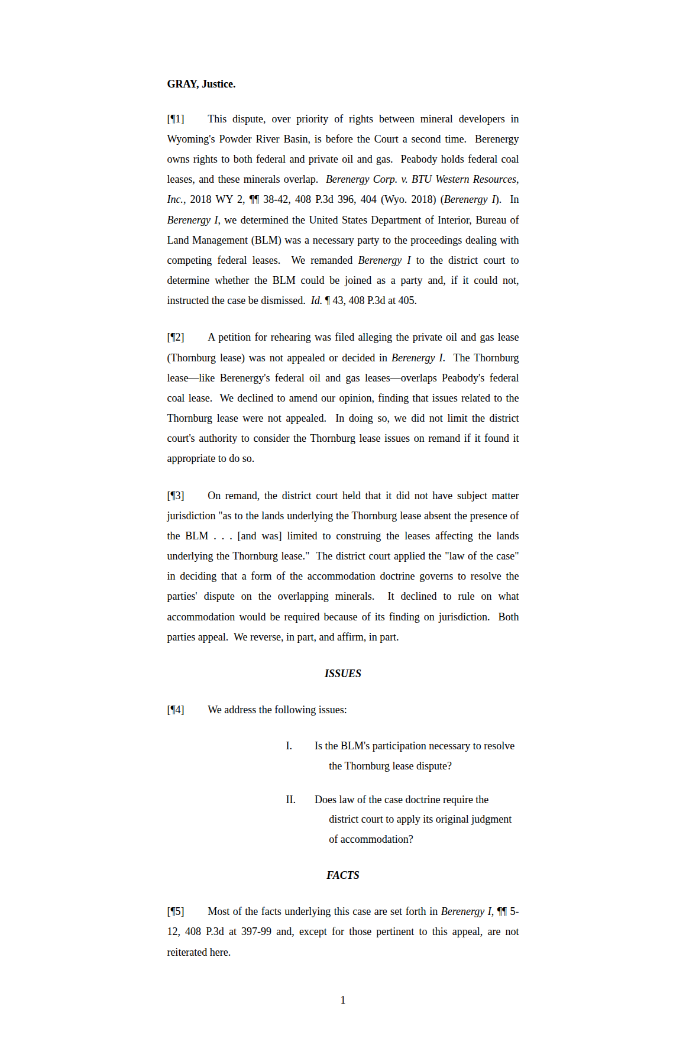GRAY, Justice.
[¶1] This dispute, over priority of rights between mineral developers in Wyoming's Powder River Basin, is before the Court a second time. Berenergy owns rights to both federal and private oil and gas. Peabody holds federal coal leases, and these minerals overlap. Berenergy Corp. v. BTU Western Resources, Inc., 2018 WY 2, ¶¶ 38-42, 408 P.3d 396, 404 (Wyo. 2018) (Berenergy I). In Berenergy I, we determined the United States Department of Interior, Bureau of Land Management (BLM) was a necessary party to the proceedings dealing with competing federal leases. We remanded Berenergy I to the district court to determine whether the BLM could be joined as a party and, if it could not, instructed the case be dismissed. Id. ¶ 43, 408 P.3d at 405.
[¶2] A petition for rehearing was filed alleging the private oil and gas lease (Thornburg lease) was not appealed or decided in Berenergy I. The Thornburg lease—like Berenergy's federal oil and gas leases—overlaps Peabody's federal coal lease. We declined to amend our opinion, finding that issues related to the Thornburg lease were not appealed. In doing so, we did not limit the district court's authority to consider the Thornburg lease issues on remand if it found it appropriate to do so.
[¶3] On remand, the district court held that it did not have subject matter jurisdiction "as to the lands underlying the Thornburg lease absent the presence of the BLM . . . [and was] limited to construing the leases affecting the lands underlying the Thornburg lease." The district court applied the "law of the case" in deciding that a form of the accommodation doctrine governs to resolve the parties' dispute on the overlapping minerals. It declined to rule on what accommodation would be required because of its finding on jurisdiction. Both parties appeal. We reverse, in part, and affirm, in part.
ISSUES
[¶4] We address the following issues:
I. Is the BLM's participation necessary to resolve the Thornburg lease dispute?
II. Does law of the case doctrine require the district court to apply its original judgment of accommodation?
FACTS
[¶5] Most of the facts underlying this case are set forth in Berenergy I, ¶¶ 5-12, 408 P.3d at 397-99 and, except for those pertinent to this appeal, are not reiterated here.
1